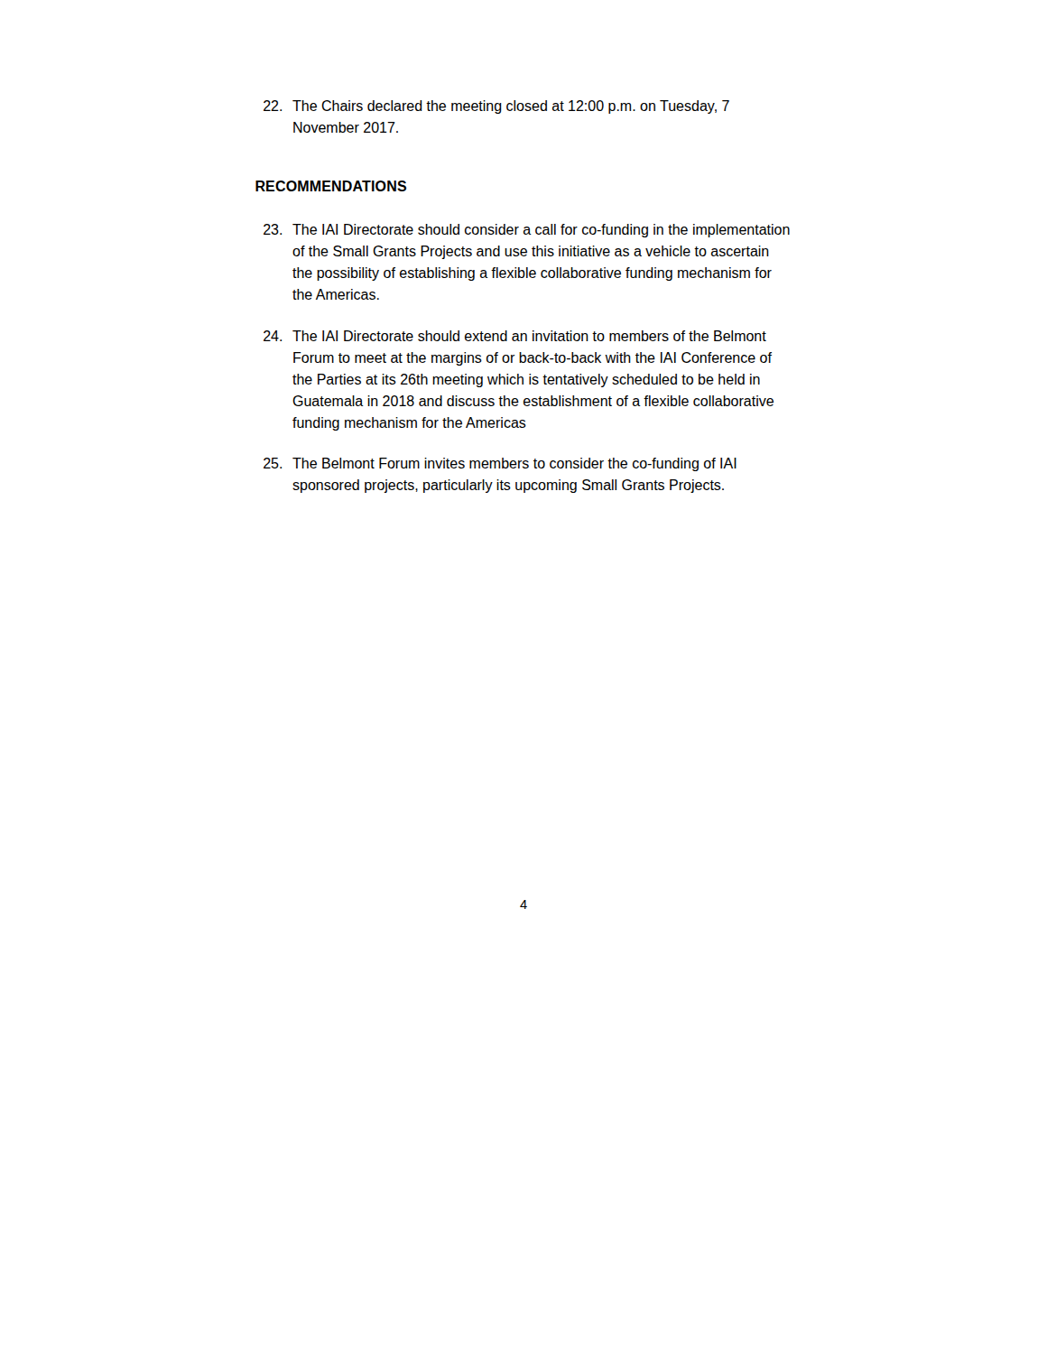22. The Chairs declared the meeting closed at 12:00 p.m. on Tuesday, 7 November 2017.
RECOMMENDATIONS
23. The IAI Directorate should consider a call for co-funding in the implementation of the Small Grants Projects and use this initiative as a vehicle to ascertain the possibility of establishing a flexible collaborative funding mechanism for the Americas.
24. The IAI Directorate should extend an invitation to members of the Belmont Forum to meet at the margins of or back-to-back with the IAI Conference of the Parties at its 26th meeting which is tentatively scheduled to be held in Guatemala in 2018 and discuss the establishment of a flexible collaborative funding mechanism for the Americas
25. The Belmont Forum invites members to consider the co-funding of IAI sponsored projects, particularly its upcoming Small Grants Projects.
4